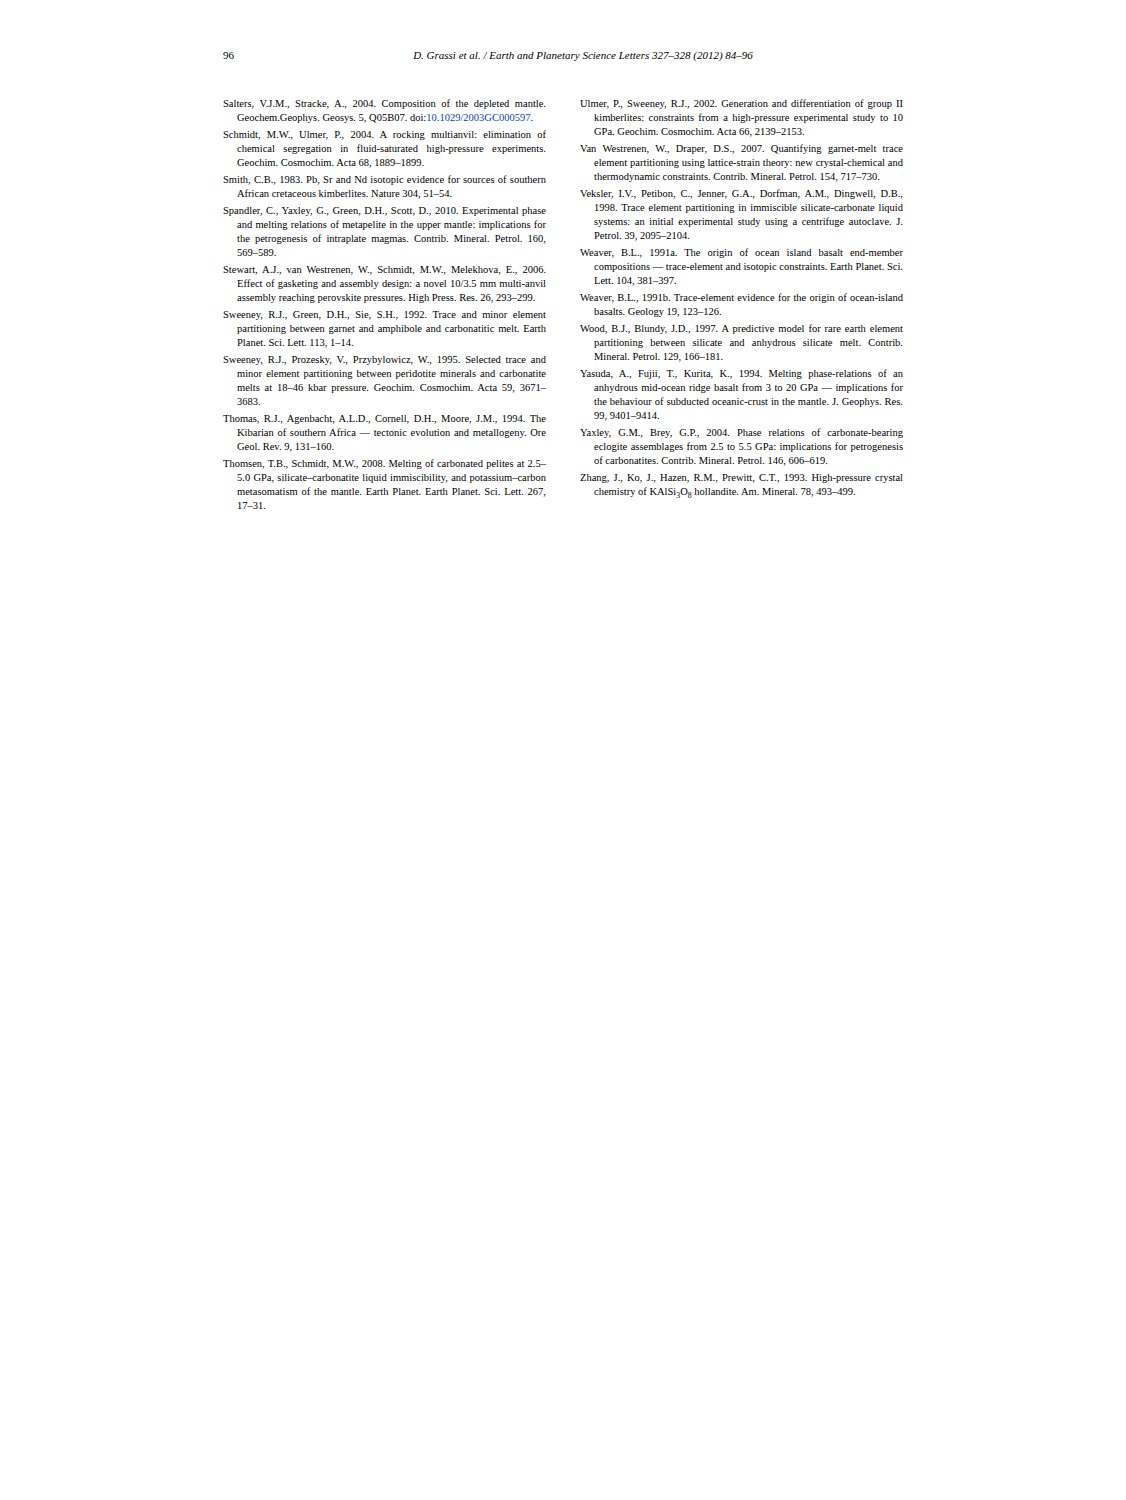96
D. Grassi et al. / Earth and Planetary Science Letters 327–328 (2012) 84–96
Salters, V.J.M., Stracke, A., 2004. Composition of the depleted mantle. Geochem.Geophys. Geosys. 5, Q05B07. doi:10.1029/2003GC000597.
Schmidt, M.W., Ulmer, P., 2004. A rocking multianvil: elimination of chemical segregation in fluid-saturated high-pressure experiments. Geochim. Cosmochim. Acta 68, 1889–1899.
Smith, C.B., 1983. Pb, Sr and Nd isotopic evidence for sources of southern African cretaceous kimberlites. Nature 304, 51–54.
Spandler, C., Yaxley, G., Green, D.H., Scott, D., 2010. Experimental phase and melting relations of metapelite in the upper mantle: implications for the petrogenesis of intraplate magmas. Contrib. Mineral. Petrol. 160, 569–589.
Stewart, A.J., van Westrenen, W., Schmidt, M.W., Melekhova, E., 2006. Effect of gasketing and assembly design: a novel 10/3.5 mm multi-anvil assembly reaching perovskite pressures. High Press. Res. 26, 293–299.
Sweeney, R.J., Green, D.H., Sie, S.H., 1992. Trace and minor element partitioning between garnet and amphibole and carbonatitic melt. Earth Planet. Sci. Lett. 113, 1–14.
Sweeney, R.J., Prozesky, V., Przybylowicz, W., 1995. Selected trace and minor element partitioning between peridotite minerals and carbonatite melts at 18–46 kbar pressure. Geochim. Cosmochim. Acta 59, 3671–3683.
Thomas, R.J., Agenbacht, A.L.D., Cornell, D.H., Moore, J.M., 1994. The Kibarian of southern Africa — tectonic evolution and metallogeny. Ore Geol. Rev. 9, 131–160.
Thomsen, T.B., Schmidt, M.W., 2008. Melting of carbonated pelites at 2.5–5.0 GPa, silicate–carbonatite liquid immiscibility, and potassium–carbon metasomatism of the mantle. Earth Planet. Earth Planet. Sci. Lett. 267, 17–31.
Ulmer, P., Sweeney, R.J., 2002. Generation and differentiation of group II kimberlites: constraints from a high-pressure experimental study to 10 GPa. Geochim. Cosmochim. Acta 66, 2139–2153.
Van Westrenen, W., Draper, D.S., 2007. Quantifying garnet-melt trace element partitioning using lattice-strain theory: new crystal-chemical and thermodynamic constraints. Contrib. Mineral. Petrol. 154, 717–730.
Veksler, I.V., Petibon, C., Jenner, G.A., Dorfman, A.M., Dingwell, D.B., 1998. Trace element partitioning in immiscible silicate-carbonate liquid systems: an initial experimental study using a centrifuge autoclave. J. Petrol. 39, 2095–2104.
Weaver, B.L., 1991a. The origin of ocean island basalt end-member compositions — trace-element and isotopic constraints. Earth Planet. Sci. Lett. 104, 381–397.
Weaver, B.L., 1991b. Trace-element evidence for the origin of ocean-island basalts. Geology 19, 123–126.
Wood, B.J., Blundy, J.D., 1997. A predictive model for rare earth element partitioning between silicate and anhydrous silicate melt. Contrib. Mineral. Petrol. 129, 166–181.
Yasuda, A., Fujii, T., Kurita, K., 1994. Melting phase-relations of an anhydrous mid-ocean ridge basalt from 3 to 20 GPa — implications for the behaviour of subducted oceanic-crust in the mantle. J. Geophys. Res. 99, 9401–9414.
Yaxley, G.M., Brey, G.P., 2004. Phase relations of carbonate-bearing eclogite assemblages from 2.5 to 5.5 GPa: implications for petrogenesis of carbonatites. Contrib. Mineral. Petrol. 146, 606–619.
Zhang, J., Ko, J., Hazen, R.M., Prewitt, C.T., 1993. High-pressure crystal chemistry of KAlSi3O8 hollandite. Am. Mineral. 78, 493–499.